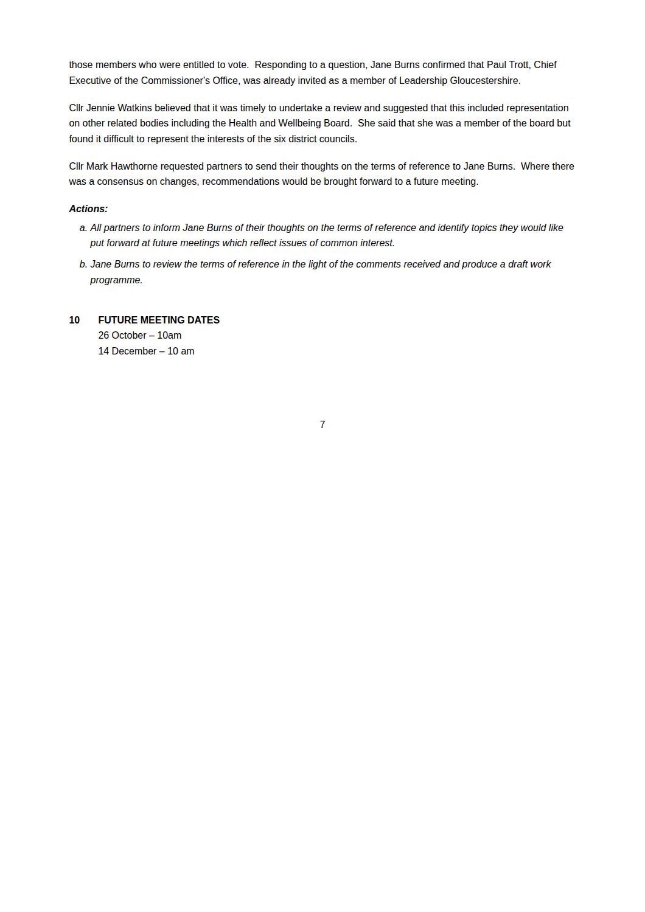those members who were entitled to vote. Responding to a question, Jane Burns confirmed that Paul Trott, Chief Executive of the Commissioner's Office, was already invited as a member of Leadership Gloucestershire.
Cllr Jennie Watkins believed that it was timely to undertake a review and suggested that this included representation on other related bodies including the Health and Wellbeing Board. She said that she was a member of the board but found it difficult to represent the interests of the six district councils.
Cllr Mark Hawthorne requested partners to send their thoughts on the terms of reference to Jane Burns. Where there was a consensus on changes, recommendations would be brought forward to a future meeting.
Actions:
All partners to inform Jane Burns of their thoughts on the terms of reference and identify topics they would like put forward at future meetings which reflect issues of common interest.
Jane Burns to review the terms of reference in the light of the comments received and produce a draft work programme.
10
FUTURE MEETING DATES
26 October – 10am
14 December – 10 am
7